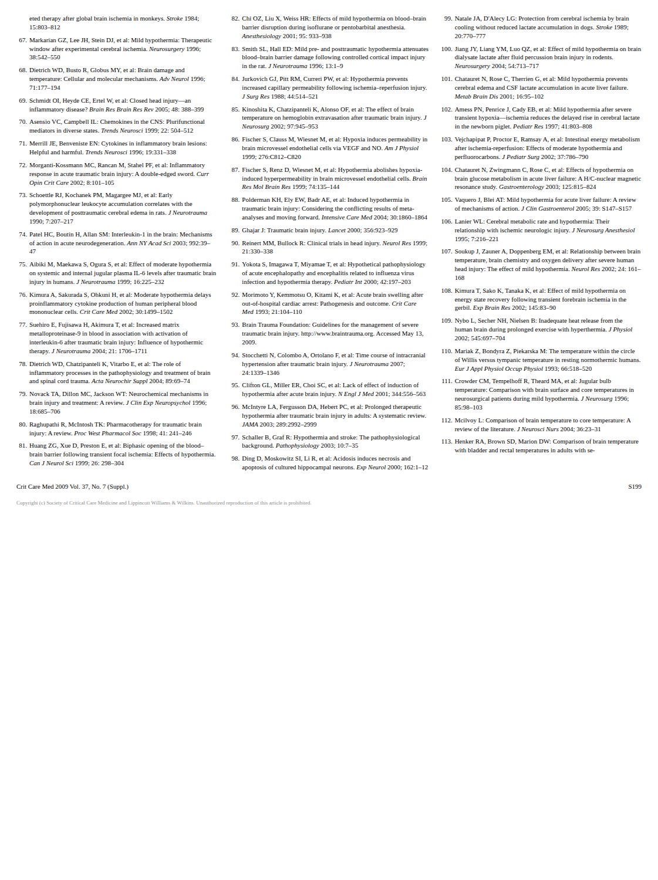eted therapy after global brain ischemia in monkeys. Stroke 1984; 15:803–812
67. Markarian GZ, Lee JH, Stein DJ, et al: Mild hypothermia: Therapeutic window after experimental cerebral ischemia. Neurosurgery 1996; 38:542–550
68. Dietrich WD, Busto R, Globus MY, et al: Brain damage and temperature: Cellular and molecular mechanisms. Adv Neurol 1996; 71:177–194
69. Schmidt OI, Heyde CE, Ertel W, et al: Closed head injury—an inflammatory disease? Brain Res Brain Res Rev 2005; 48: 388–399
70. Asensio VC, Campbell IL: Chemokines in the CNS: Plurifunctional mediators in diverse states. Trends Neurosci 1999; 22: 504–512
71. Merrill JE, Benveniste EN: Cytokines in inflammatory brain lesions: Helpful and harmful. Trends Neurosci 1996; 19:331–338
72. Morganti-Kossmann MC, Rancan M, Stahel PF, et al: Inflammatory response in acute traumatic brain injury: A double-edged sword. Curr Opin Crit Care 2002; 8:101–105
73. Schoettle RJ, Kochanek PM, Magargee MJ, et al: Early polymorphonuclear leukocyte accumulation correlates with the development of posttraumatic cerebral edema in rats. J Neurotrauma 1990; 7:207–217
74. Patel HC, Boutin H, Allan SM: Interleukin-1 in the brain: Mechanisms of action in acute neurodegeneration. Ann NY Acad Sci 2003; 992:39–47
75. Aibiki M, Maekawa S, Ogura S, et al: Effect of moderate hypothermia on systemic and internal jugular plasma IL-6 levels after traumatic brain injury in humans. J Neurotrauma 1999; 16:225–232
76. Kimura A, Sakurada S, Ohkuni H, et al: Moderate hypothermia delays proinflammatory cytokine production of human peripheral blood mononuclear cells. Crit Care Med 2002; 30:1499–1502
77. Suehiro E, Fujisawa H, Akimura T, et al: Increased matrix metalloproteinase-9 in blood in association with activation of interleukin-6 after traumatic brain injury: Influence of hypothermic therapy. J Neurotrauma 2004; 21: 1706–1711
78. Dietrich WD, Chatzipanteli K, Vitarbo E, et al: The role of inflammatory processes in the pathophysiology and treatment of brain and spinal cord trauma. Acta Neurochir Suppl 2004; 89:69–74
79. Novack TA, Dillon MC, Jackson WT: Neurochemical mechanisms in brain injury and treatment: A review. J Clin Exp Neuropsychol 1996; 18:685–706
80. Raghupathi R, McIntosh TK: Pharmacotherapy for traumatic brain injury: A review. Proc West Pharmacol Soc 1998; 41: 241–246
81. Huang ZG, Xue D, Preston E, et al: Biphasic opening of the blood–brain barrier following transient focal ischemia: Effects of hypothermia. Can J Neurol Sci 1999; 26: 298–304
82. Chi OZ, Liu X, Weiss HR: Effects of mild hypothermia on blood–brain barrier disruption during isoflurane or pentobarbital anesthesia. Anesthesiology 2001; 95: 933–938
83. Smith SL, Hall ED: Mild pre- and posttraumatic hypothermia attenuates blood–brain barrier damage following controlled cortical impact injury in the rat. J Neurotrauma 1996; 13:1–9
84. Jurkovich GJ, Pitt RM, Curreri PW, et al: Hypothermia prevents increased capillary permeability following ischemia–reperfusion injury. J Surg Res 1988; 44:514–521
85. Kinoshita K, Chatzipanteli K, Alonso OF, et al: The effect of brain temperature on hemoglobin extravasation after traumatic brain injury. J Neurosurg 2002; 97:945–953
86. Fischer S, Clauss M, Wiesnet M, et al: Hypoxia induces permeability in brain microvessel endothelial cells via VEGF and NO. Am J Physiol 1999; 276:C812–C820
87. Fischer S, Renz D, Wiesnet M, et al: Hypothermia abolishes hypoxia-induced hyperpermeability in brain microvessel endothelial cells. Brain Res Mol Brain Res 1999; 74:135–144
88. Polderman KH, Ely EW, Badr AE, et al: Induced hypothermia in traumatic brain injury: Considering the conflicting results of meta-analyses and moving forward. Intensive Care Med 2004; 30:1860–1864
89. Ghajar J: Traumatic brain injury. Lancet 2000; 356:923–929
90. Reinert MM, Bullock R: Clinical trials in head injury. Neurol Res 1999; 21:330–338
91. Yokota S, Imagawa T, Miyamae T, et al: Hypothetical pathophysiology of acute encephalopathy and encephalitis related to influenza virus infection and hypothermia therapy. Pediatr Int 2000; 42:197–203
92. Morimoto Y, Kemmotsu O, Kitami K, et al: Acute brain swelling after out-of-hospital cardiac arrest: Pathogenesis and outcome. Crit Care Med 1993; 21:104–110
93. Brain Trauma Foundation: Guidelines for the management of severe traumatic brain injury. http://www.braintrauma.org. Accessed May 13, 2009.
94. Stocchetti N, Colombo A, Ortolano F, et al: Time course of intracranial hypertension after traumatic brain injury. J Neurotrauma 2007; 24:1339–1346
95. Clifton GL, Miller ER, Choi SC, et al: Lack of effect of induction of hypothermia after acute brain injury. N Engl J Med 2001; 344:556–563
96. McIntyre LA, Fergusson DA, Hebert PC, et al: Prolonged therapeutic hypothermia after traumatic brain injury in adults: A systematic review. JAMA 2003; 289:2992–2999
97. Schaller B, Graf R: Hypothermia and stroke: The pathophysiological background. Pathophysiology 2003; 10:7–35
98. Ding D, Moskowitz SI, Li R, et al: Acidosis induces necrosis and apoptosis of cultured hippocampal neurons. Exp Neurol 2000; 162:1–12
99. Natale JA, D'Alecy LG: Protection from cerebral ischemia by brain cooling without reduced lactate accumulation in dogs. Stroke 1989; 20:770–777
100. Jiang JY, Liang YM, Luo QZ, et al: Effect of mild hypothermia on brain dialysate lactate after fluid percussion brain injury in rodents. Neurosurgery 2004; 54:713–717
101. Chatauret N, Rose C, Therrien G, et al: Mild hypothermia prevents cerebral edema and CSF lactate accumulation in acute liver failure. Metab Brain Dis 2001; 16:95–102
102. Amess PN, Penrice J, Cady EB, et al: Mild hypothermia after severe transient hypoxia—ischemia reduces the delayed rise in cerebral lactate in the newborn piglet. Pediatr Res 1997; 41:803–808
103. Vejchapipat P, Proctor E, Ramsay A, et al: Intestinal energy metabolism after ischemia-reperfusion: Effects of moderate hypothermia and perfluorocarbons. J Pediatr Surg 2002; 37:786–790
104. Chatauret N, Zwingmann C, Rose C, et al: Effects of hypothermia on brain glucose metabolism in acute liver failure: A H/C-nuclear magnetic resonance study. Gastroenterology 2003; 125:815–824
105. Vaquero J, Blei AT: Mild hypothermia for acute liver failure: A review of mechanisms of action. J Clin Gastroenterol 2005; 39: S147–S157
106. Lanier WL: Cerebral metabolic rate and hypothermia: Their relationship with ischemic neurologic injury. J Neurosurg Anesthesiol 1995; 7:216–221
107. Soukup J, Zauner A, Doppenberg EM, et al: Relationship between brain temperature, brain chemistry and oxygen delivery after severe human head injury: The effect of mild hypothermia. Neurol Res 2002; 24: 161–168
108. Kimura T, Sako K, Tanaka K, et al: Effect of mild hypothermia on energy state recovery following transient forebrain ischemia in the gerbil. Exp Brain Res 2002; 145:83–90
109. Nybo L, Secher NH, Nielsen B: Inadequate heat release from the human brain during prolonged exercise with hyperthermia. J Physiol 2002; 545:697–704
110. Mariak Z, Bondyra Z, Piekarska M: The temperature within the circle of Willis versus tympanic temperature in resting normothermic humans. Eur J Appl Physiol Occup Physiol 1993; 66:518–520
111. Crowder CM, Tempelhoff R, Theard MA, et al: Jugular bulb temperature: Comparison with brain surface and core temperatures in neurosurgical patients during mild hypothermia. J Neurosurg 1996; 85:98–103
112. Mcilvoy L: Comparison of brain temperature to core temperature: A review of the literature. J Neurosci Nurs 2004; 36:23–31
113. Henker RA, Brown SD, Marion DW: Comparison of brain temperature with bladder and rectal temperatures in adults with se-
Crit Care Med 2009 Vol. 37, No. 7 (Suppl.) S199
Copyright (c) Society of Critical Care Medicine and Lippincott Williams & Wilkins. Unauthorized reproduction of this article is prohibited.